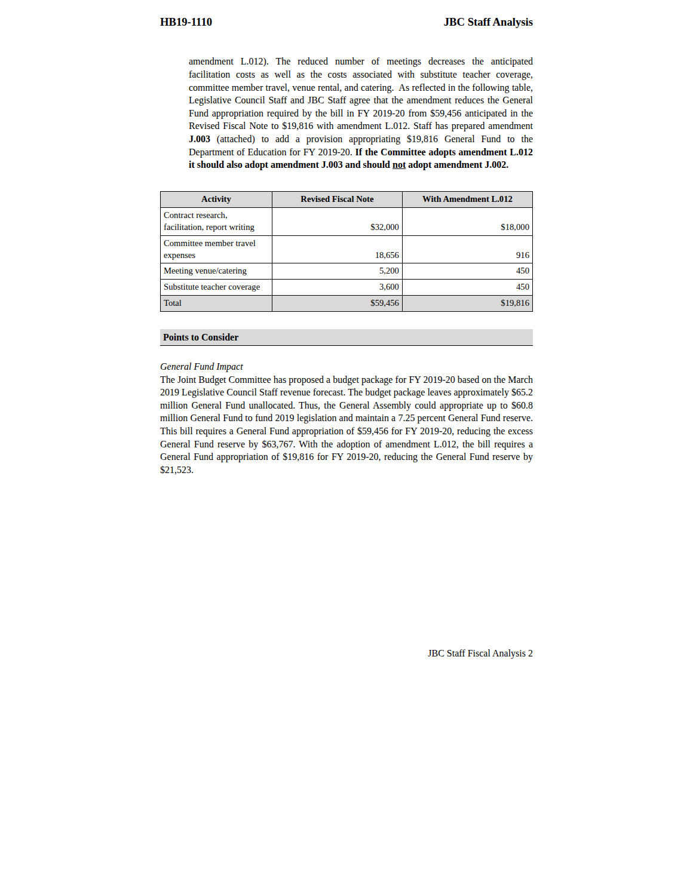HB19-1110
JBC Staff Analysis
amendment L.012). The reduced number of meetings decreases the anticipated facilitation costs as well as the costs associated with substitute teacher coverage, committee member travel, venue rental, and catering. As reflected in the following table, Legislative Council Staff and JBC Staff agree that the amendment reduces the General Fund appropriation required by the bill in FY 2019-20 from $59,456 anticipated in the Revised Fiscal Note to $19,816 with amendment L.012. Staff has prepared amendment J.003 (attached) to add a provision appropriating $19,816 General Fund to the Department of Education for FY 2019-20. If the Committee adopts amendment L.012 it should also adopt amendment J.003 and should not adopt amendment J.002.
| Activity | Revised Fiscal Note | With Amendment L.012 |
| --- | --- | --- |
| Contract research, facilitation, report writing | $32,000 | $18,000 |
| Committee member travel expenses | 18,656 | 916 |
| Meeting venue/catering | 5,200 | 450 |
| Substitute teacher coverage | 3,600 | 450 |
| Total | $59,456 | $19,816 |
Points to Consider
General Fund Impact
The Joint Budget Committee has proposed a budget package for FY 2019-20 based on the March 2019 Legislative Council Staff revenue forecast. The budget package leaves approximately $65.2 million General Fund unallocated. Thus, the General Assembly could appropriate up to $60.8 million General Fund to fund 2019 legislation and maintain a 7.25 percent General Fund reserve. This bill requires a General Fund appropriation of $59,456 for FY 2019-20, reducing the excess General Fund reserve by $63,767. With the adoption of amendment L.012, the bill requires a General Fund appropriation of $19,816 for FY 2019-20, reducing the General Fund reserve by $21,523.
JBC Staff Fiscal Analysis 2